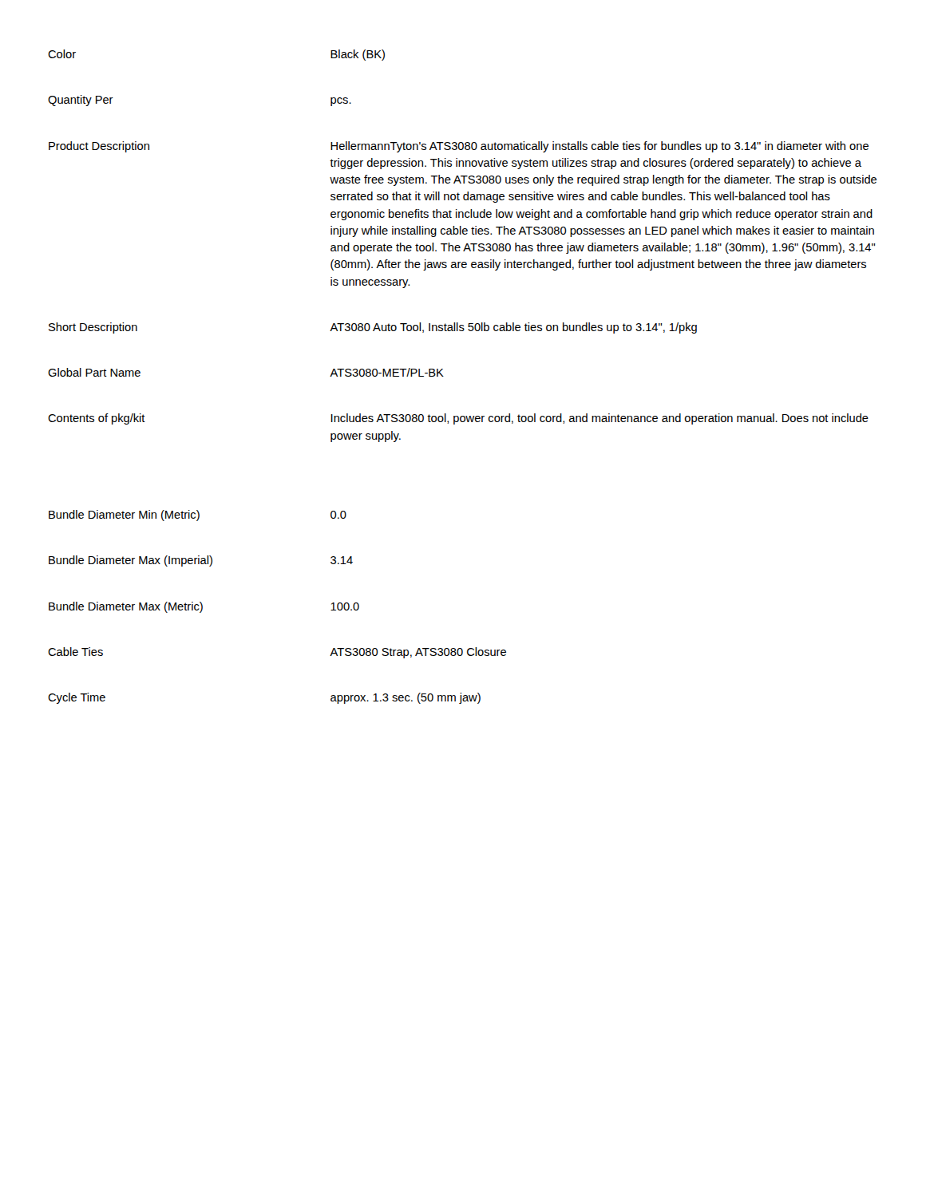| Color | Black (BK) |
| Quantity Per | pcs. |
| Product Description | HellermannTyton's ATS3080 automatically installs cable ties for bundles up to 3.14" in diameter with one trigger depression. This innovative system utilizes strap and closures (ordered separately) to achieve a waste free system. The ATS3080 uses only the required strap length for the diameter. The strap is outside serrated so that it will not damage sensitive wires and cable bundles. This well-balanced tool has ergonomic benefits that include low weight and a comfortable hand grip which reduce operator strain and injury while installing cable ties. The ATS3080 possesses an LED panel which makes it easier to maintain and operate the tool. The ATS3080 has three jaw diameters available; 1.18" (30mm), 1.96" (50mm), 3.14" (80mm). After the jaws are easily interchanged, further tool adjustment between the three jaw diameters is unnecessary. |
| Short Description | AT3080 Auto Tool, Installs 50lb cable ties on bundles up to 3.14", 1/pkg |
| Global Part Name | ATS3080-MET/PL-BK |
| Contents of pkg/kit | Includes ATS3080 tool, power cord, tool cord, and maintenance and operation manual. Does not include power supply. |
| Bundle Diameter Min (Metric) | 0.0 |
| Bundle Diameter Max (Imperial) | 3.14 |
| Bundle Diameter Max (Metric) | 100.0 |
| Cable Ties | ATS3080 Strap, ATS3080 Closure |
| Cycle Time | approx. 1.3 sec. (50 mm jaw) |